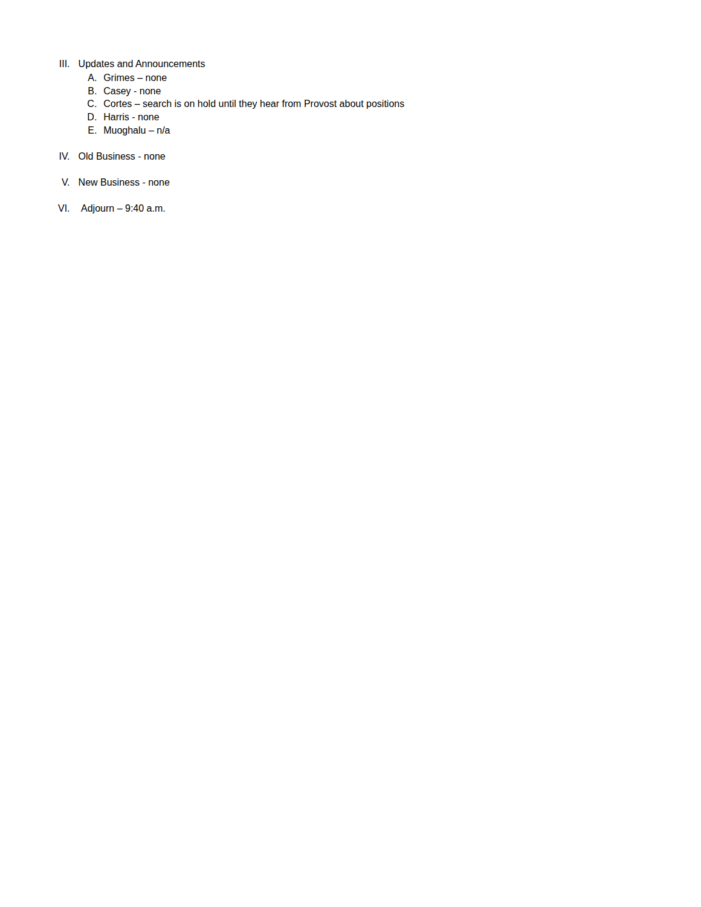Updates and Announcements
Grimes – none
Casey - none
Cortes – search is on hold until they hear from Provost about positions
Harris - none
Muoghalu – n/a
Old Business - none
New Business - none
Adjourn – 9:40 a.m.